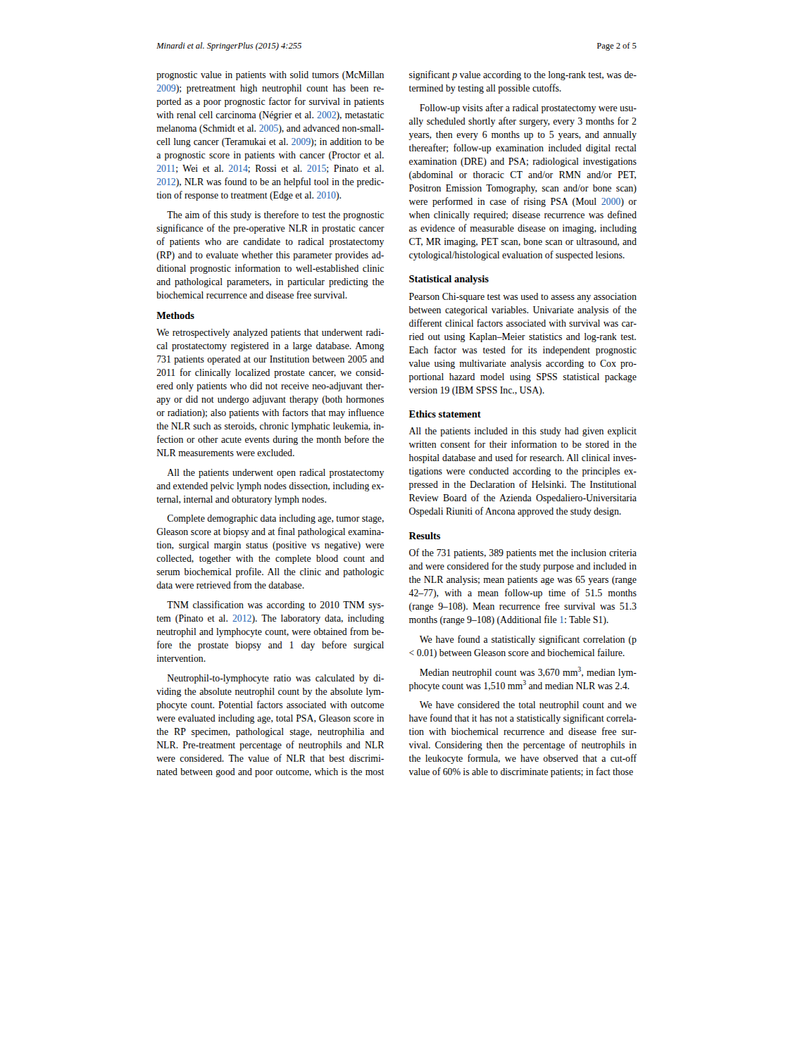Minardi et al. SpringerPlus (2015) 4:255
Page 2 of 5
prognostic value in patients with solid tumors (McMillan 2009); pretreatment high neutrophil count has been reported as a poor prognostic factor for survival in patients with renal cell carcinoma (Négrier et al. 2002), metastatic melanoma (Schmidt et al. 2005), and advanced non-small-cell lung cancer (Teramukai et al. 2009); in addition to be a prognostic score in patients with cancer (Proctor et al. 2011; Wei et al. 2014; Rossi et al. 2015; Pinato et al. 2012), NLR was found to be an helpful tool in the prediction of response to treatment (Edge et al. 2010).
The aim of this study is therefore to test the prognostic significance of the pre-operative NLR in prostatic cancer of patients who are candidate to radical prostatectomy (RP) and to evaluate whether this parameter provides additional prognostic information to well-established clinic and pathological parameters, in particular predicting the biochemical recurrence and disease free survival.
Methods
We retrospectively analyzed patients that underwent radical prostatectomy registered in a large database. Among 731 patients operated at our Institution between 2005 and 2011 for clinically localized prostate cancer, we considered only patients who did not receive neo-adjuvant therapy or did not undergo adjuvant therapy (both hormones or radiation); also patients with factors that may influence the NLR such as steroids, chronic lymphatic leukemia, infection or other acute events during the month before the NLR measurements were excluded.
All the patients underwent open radical prostatectomy and extended pelvic lymph nodes dissection, including external, internal and obturatory lymph nodes.
Complete demographic data including age, tumor stage, Gleason score at biopsy and at final pathological examination, surgical margin status (positive vs negative) were collected, together with the complete blood count and serum biochemical profile. All the clinic and pathologic data were retrieved from the database.
TNM classification was according to 2010 TNM system (Pinato et al. 2012). The laboratory data, including neutrophil and lymphocyte count, were obtained from before the prostate biopsy and 1 day before surgical intervention.
Neutrophil-to-lymphocyte ratio was calculated by dividing the absolute neutrophil count by the absolute lymphocyte count. Potential factors associated with outcome were evaluated including age, total PSA, Gleason score in the RP specimen, pathological stage, neutrophilia and NLR. Pre-treatment percentage of neutrophils and NLR were considered. The value of NLR that best discriminated between good and poor outcome, which is the most significant p value according to the long-rank test, was determined by testing all possible cutoffs.
Follow-up visits after a radical prostatectomy were usually scheduled shortly after surgery, every 3 months for 2 years, then every 6 months up to 5 years, and annually thereafter; follow-up examination included digital rectal examination (DRE) and PSA; radiological investigations (abdominal or thoracic CT and/or RMN and/or PET, Positron Emission Tomography, scan and/or bone scan) were performed in case of rising PSA (Moul 2000) or when clinically required; disease recurrence was defined as evidence of measurable disease on imaging, including CT, MR imaging, PET scan, bone scan or ultrasound, and cytological/histological evaluation of suspected lesions.
Statistical analysis
Pearson Chi-square test was used to assess any association between categorical variables. Univariate analysis of the different clinical factors associated with survival was carried out using Kaplan–Meier statistics and log-rank test. Each factor was tested for its independent prognostic value using multivariate analysis according to Cox proportional hazard model using SPSS statistical package version 19 (IBM SPSS Inc., USA).
Ethics statement
All the patients included in this study had given explicit written consent for their information to be stored in the hospital database and used for research. All clinical investigations were conducted according to the principles expressed in the Declaration of Helsinki. The Institutional Review Board of the Azienda Ospedaliero-Universitaria Ospedali Riuniti of Ancona approved the study design.
Results
Of the 731 patients, 389 patients met the inclusion criteria and were considered for the study purpose and included in the NLR analysis; mean patients age was 65 years (range 42–77), with a mean follow-up time of 51.5 months (range 9–108). Mean recurrence free survival was 51.3 months (range 9–108) (Additional file 1: Table S1).
We have found a statistically significant correlation (p < 0.01) between Gleason score and biochemical failure.
Median neutrophil count was 3,670 mm3, median lymphocyte count was 1,510 mm3 and median NLR was 2.4.
We have considered the total neutrophil count and we have found that it has not a statistically significant correlation with biochemical recurrence and disease free survival. Considering then the percentage of neutrophils in the leukocyte formula, we have observed that a cut-off value of 60% is able to discriminate patients; in fact those